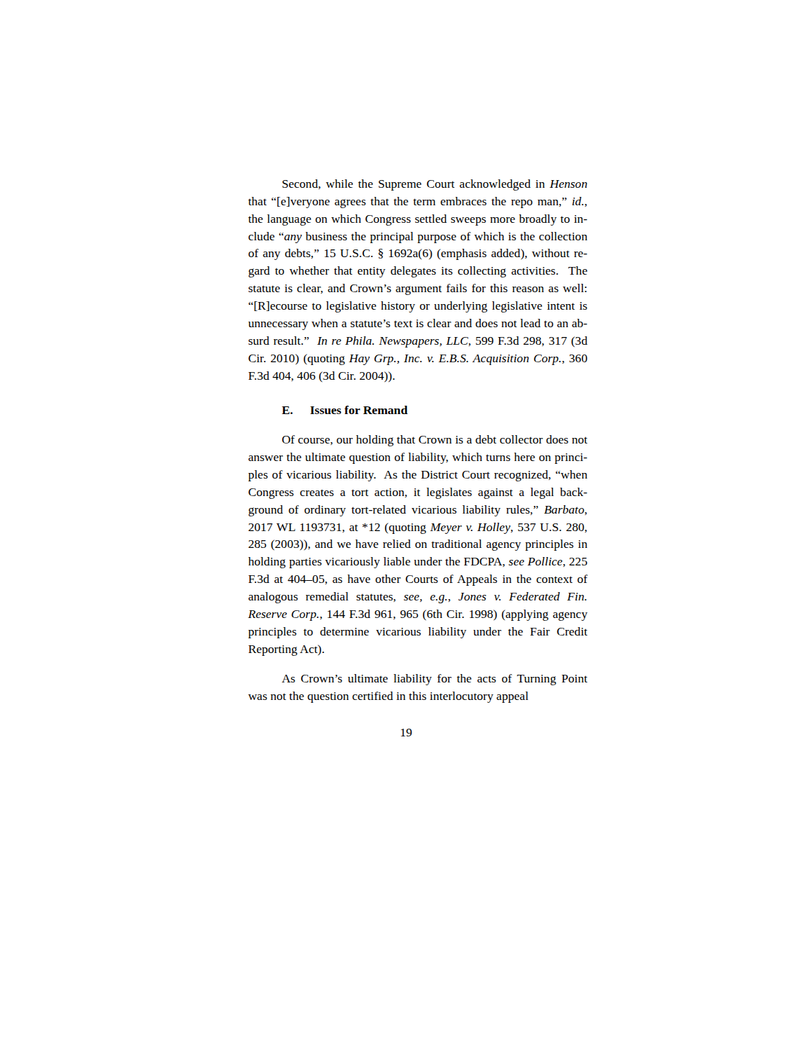Second, while the Supreme Court acknowledged in Henson that “[e]veryone agrees that the term embraces the repo man,” id., the language on which Congress settled sweeps more broadly to include “any business the principal purpose of which is the collection of any debts,” 15 U.S.C. § 1692a(6) (emphasis added), without regard to whether that entity delegates its collecting activities. The statute is clear, and Crown’s argument fails for this reason as well: “[R]ecourse to legislative history or underlying legislative intent is unnecessary when a statute’s text is clear and does not lead to an absurd result.” In re Phila. Newspapers, LLC, 599 F.3d 298, 317 (3d Cir. 2010) (quoting Hay Grp., Inc. v. E.B.S. Acquisition Corp., 360 F.3d 404, 406 (3d Cir. 2004)).
E. Issues for Remand
Of course, our holding that Crown is a debt collector does not answer the ultimate question of liability, which turns here on principles of vicarious liability. As the District Court recognized, “when Congress creates a tort action, it legislates against a legal background of ordinary tort-related vicarious liability rules,” Barbato, 2017 WL 1193731, at *12 (quoting Meyer v. Holley, 537 U.S. 280, 285 (2003)), and we have relied on traditional agency principles in holding parties vicariously liable under the FDCPA, see Pollice, 225 F.3d at 404–05, as have other Courts of Appeals in the context of analogous remedial statutes, see, e.g., Jones v. Federated Fin. Reserve Corp., 144 F.3d 961, 965 (6th Cir. 1998) (applying agency principles to determine vicarious liability under the Fair Credit Reporting Act).
As Crown’s ultimate liability for the acts of Turning Point was not the question certified in this interlocutory appeal
19